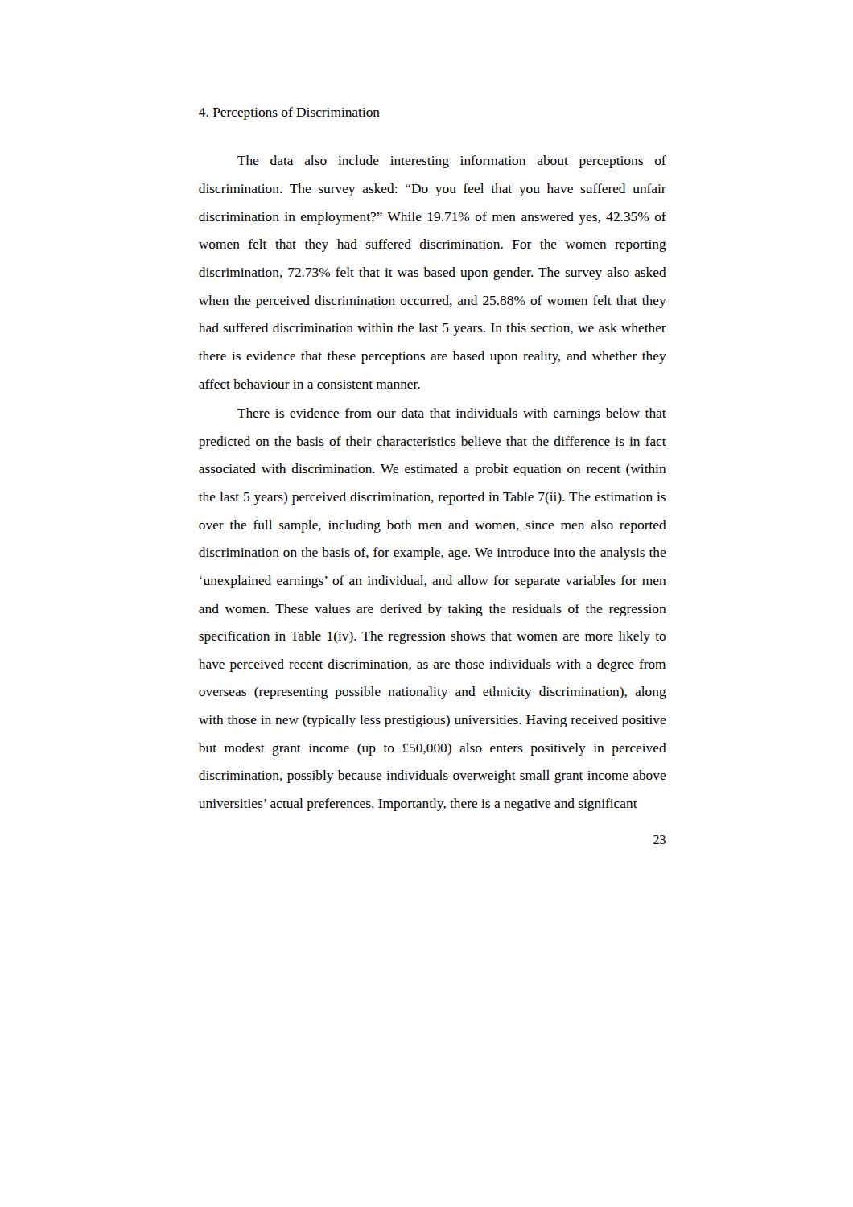4. Perceptions of Discrimination
The data also include interesting information about perceptions of discrimination. The survey asked: “Do you feel that you have suffered unfair discrimination in employment?” While 19.71% of men answered yes, 42.35% of women felt that they had suffered discrimination. For the women reporting discrimination, 72.73% felt that it was based upon gender. The survey also asked when the perceived discrimination occurred, and 25.88% of women felt that they had suffered discrimination within the last 5 years. In this section, we ask whether there is evidence that these perceptions are based upon reality, and whether they affect behaviour in a consistent manner.
There is evidence from our data that individuals with earnings below that predicted on the basis of their characteristics believe that the difference is in fact associated with discrimination. We estimated a probit equation on recent (within the last 5 years) perceived discrimination, reported in Table 7(ii). The estimation is over the full sample, including both men and women, since men also reported discrimination on the basis of, for example, age. We introduce into the analysis the ‘unexplained earnings’ of an individual, and allow for separate variables for men and women. These values are derived by taking the residuals of the regression specification in Table 1(iv). The regression shows that women are more likely to have perceived recent discrimination, as are those individuals with a degree from overseas (representing possible nationality and ethnicity discrimination), along with those in new (typically less prestigious) universities. Having received positive but modest grant income (up to £50,000) also enters positively in perceived discrimination, possibly because individuals overweight small grant income above universities’ actual preferences. Importantly, there is a negative and significant
23